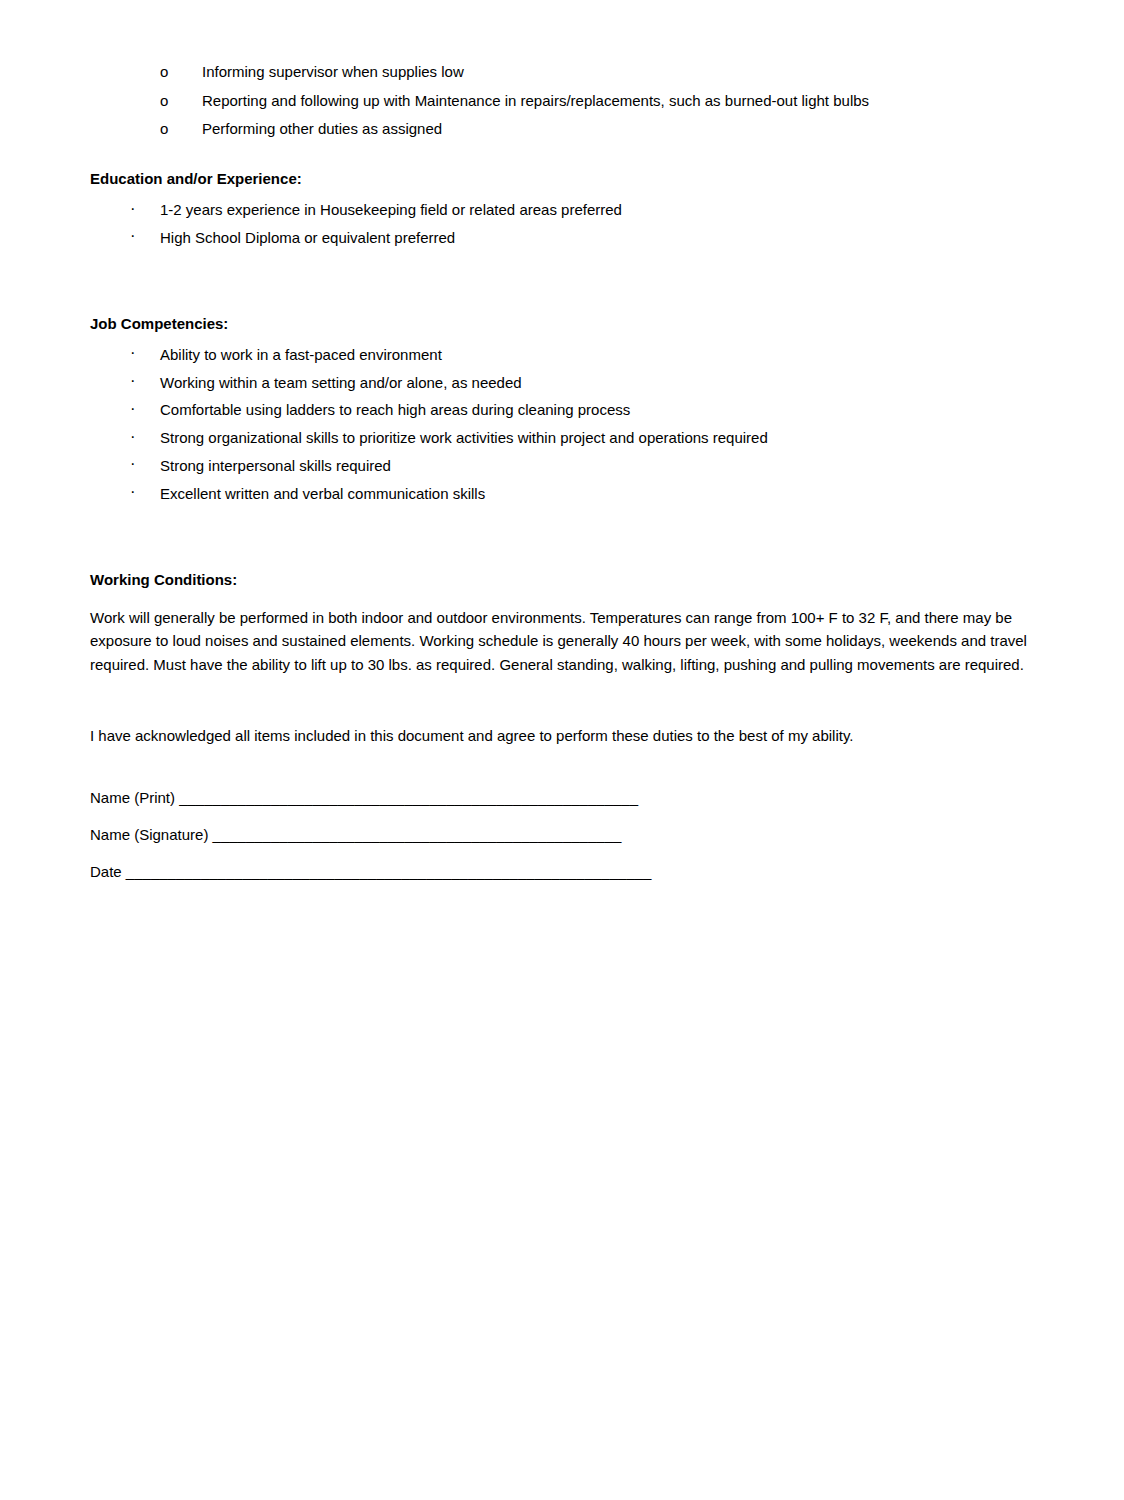Informing supervisor when supplies low
Reporting and following up with Maintenance in repairs/replacements, such as burned-out light bulbs
Performing other duties as assigned
Education and/or Experience:
1-2 years experience in Housekeeping field or related areas preferred
High School Diploma or equivalent preferred
Job Competencies:
Ability to work in a fast-paced environment
Working within a team setting and/or alone, as needed
Comfortable using ladders to reach high areas during cleaning process
Strong organizational skills to prioritize work activities within project and operations required
Strong interpersonal skills required
Excellent written and verbal communication skills
Working Conditions:
Work will generally be performed in both indoor and outdoor environments. Temperatures can range from 100+ F to 32 F, and there may be exposure to loud noises and sustained elements. Working schedule is generally 40 hours per week, with some holidays, weekends and travel required. Must have the ability to lift up to 30 lbs. as required. General standing, walking, lifting, pushing and pulling movements are required.
I have acknowledged all items included in this document and agree to perform these duties to the best of my ability.
Name (Print) _______________________________________________________
Name (Signature) _________________________________________________
Date _______________________________________________________________